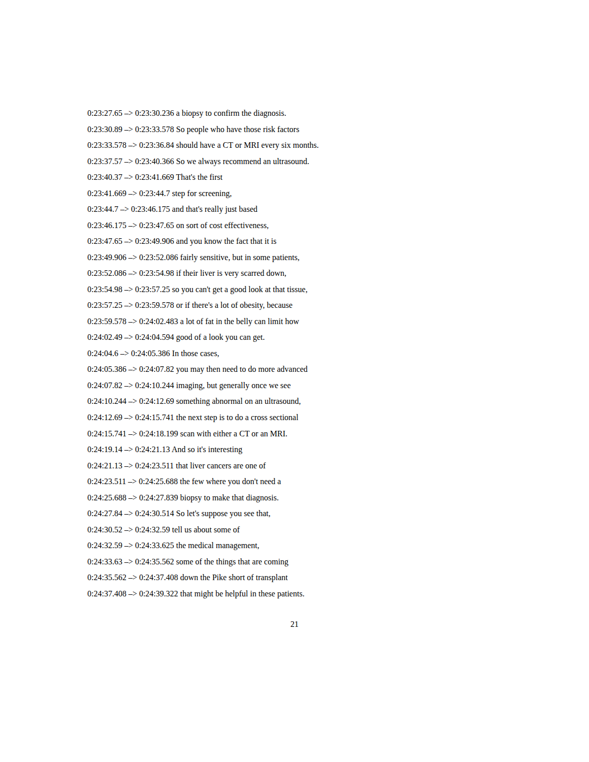0:23:27.65 –> 0:23:30.236 a biopsy to confirm the diagnosis.
0:23:30.89 –> 0:23:33.578 So people who have those risk factors
0:23:33.578 –> 0:23:36.84 should have a CT or MRI every six months.
0:23:37.57 –> 0:23:40.366 So we always recommend an ultrasound.
0:23:40.37 –> 0:23:41.669 That's the first
0:23:41.669 –> 0:23:44.7 step for screening,
0:23:44.7 –> 0:23:46.175 and that's really just based
0:23:46.175 –> 0:23:47.65 on sort of cost effectiveness,
0:23:47.65 –> 0:23:49.906 and you know the fact that it is
0:23:49.906 –> 0:23:52.086 fairly sensitive, but in some patients,
0:23:52.086 –> 0:23:54.98 if their liver is very scarred down,
0:23:54.98 –> 0:23:57.25 so you can't get a good look at that tissue,
0:23:57.25 –> 0:23:59.578 or if there's a lot of obesity, because
0:23:59.578 –> 0:24:02.483 a lot of fat in the belly can limit how
0:24:02.49 –> 0:24:04.594 good of a look you can get.
0:24:04.6 –> 0:24:05.386 In those cases,
0:24:05.386 –> 0:24:07.82 you may then need to do more advanced
0:24:07.82 –> 0:24:10.244 imaging, but generally once we see
0:24:10.244 –> 0:24:12.69 something abnormal on an ultrasound,
0:24:12.69 –> 0:24:15.741 the next step is to do a cross sectional
0:24:15.741 –> 0:24:18.199 scan with either a CT or an MRI.
0:24:19.14 –> 0:24:21.13 And so it's interesting
0:24:21.13 –> 0:24:23.511 that liver cancers are one of
0:24:23.511 –> 0:24:25.688 the few where you don't need a
0:24:25.688 –> 0:24:27.839 biopsy to make that diagnosis.
0:24:27.84 –> 0:24:30.514 So let's suppose you see that,
0:24:30.52 –> 0:24:32.59 tell us about some of
0:24:32.59 –> 0:24:33.625 the medical management,
0:24:33.63 –> 0:24:35.562 some of the things that are coming
0:24:35.562 –> 0:24:37.408 down the Pike short of transplant
0:24:37.408 –> 0:24:39.322 that might be helpful in these patients.
21